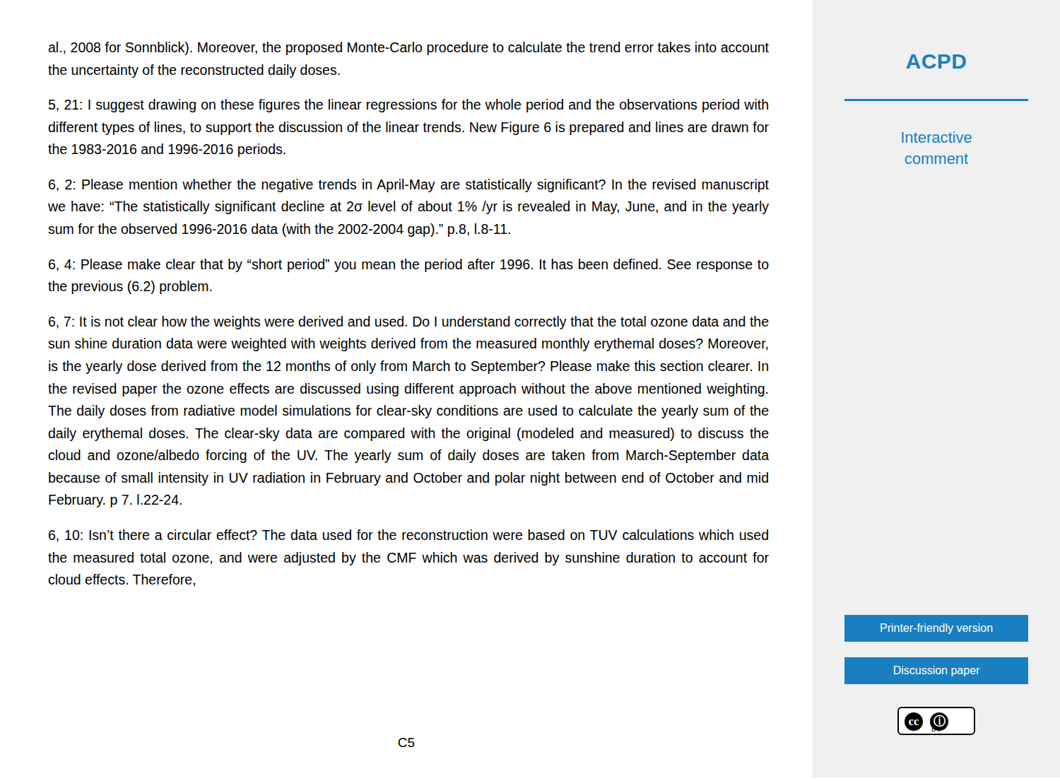al., 2008 for Sonnblick). Moreover, the proposed Monte-Carlo procedure to calculate the trend error takes into account the uncertainty of the reconstructed daily doses.
5, 21: I suggest drawing on these figures the linear regressions for the whole period and the observations period with different types of lines, to support the discussion of the linear trends. New Figure 6 is prepared and lines are drawn for the 1983-2016 and 1996-2016 periods.
6, 2: Please mention whether the negative trends in April-May are statistically significant? In the revised manuscript we have: “The statistically significant decline at 2σ level of about 1% /yr is revealed in May, June, and in the yearly sum for the observed 1996-2016 data (with the 2002-2004 gap).” p.8, l.8-11.
6, 4: Please make clear that by “short period” you mean the period after 1996. It has been defined. See response to the previous (6.2) problem.
6, 7: It is not clear how the weights were derived and used. Do I understand correctly that the total ozone data and the sun shine duration data were weighted with weights derived from the measured monthly erythemal doses? Moreover, is the yearly dose derived from the 12 months of only from March to September? Please make this section clearer. In the revised paper the ozone effects are discussed using different approach without the above mentioned weighting. The daily doses from radiative model simulations for clear-sky conditions are used to calculate the yearly sum of the daily erythemal doses. The clear-sky data are compared with the original (modeled and measured) to discuss the cloud and ozone/albedo forcing of the UV. The yearly sum of daily doses are taken from March-September data because of small intensity in UV radiation in February and October and polar night between end of October and mid February. p 7. l.22-24.
6, 10: Isn’t there a circular effect? The data used for the reconstruction were based on TUV calculations which used the measured total ozone, and were adjusted by the CMF which was derived by sunshine duration to account for cloud effects. Therefore,
C5
ACPD
Interactive
comment
Printer-friendly version
Discussion paper
cc
ⓘ
BY